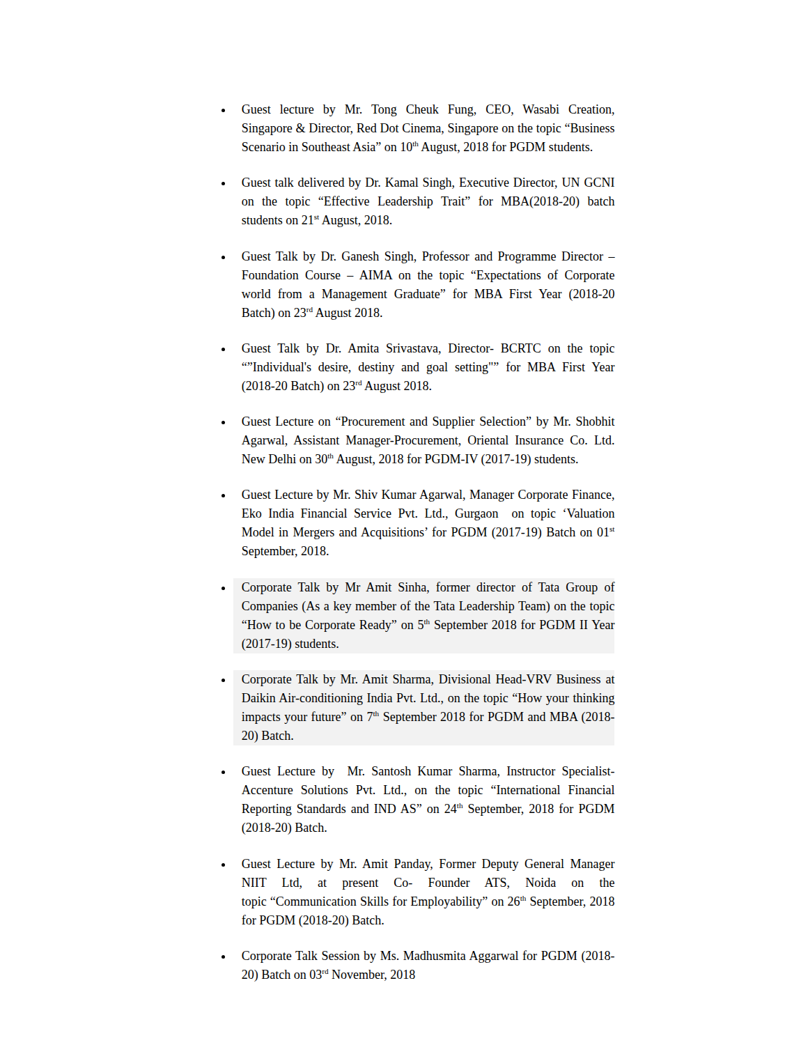Guest lecture by Mr. Tong Cheuk Fung, CEO, Wasabi Creation, Singapore & Director, Red Dot Cinema, Singapore on the topic “Business Scenario in Southeast Asia” on 10th August, 2018 for PGDM students.
Guest talk delivered by Dr. Kamal Singh, Executive Director, UN GCNI on the topic “Effective Leadership Trait” for MBA(2018-20) batch students on 21st August, 2018.
Guest Talk by Dr. Ganesh Singh, Professor and Programme Director – Foundation Course – AIMA on the topic “Expectations of Corporate world from a Management Graduate” for MBA First Year (2018-20 Batch) on 23rd August 2018.
Guest Talk by Dr. Amita Srivastava, Director- BCRTC on the topic “”Individual's desire, destiny and goal setting"” for MBA First Year (2018-20 Batch) on 23rd August 2018.
Guest Lecture on “Procurement and Supplier Selection” by Mr. Shobhit Agarwal, Assistant Manager-Procurement, Oriental Insurance Co. Ltd. New Delhi on 30th August, 2018 for PGDM-IV (2017-19) students.
Guest Lecture by Mr. Shiv Kumar Agarwal, Manager Corporate Finance, Eko India Financial Service Pvt. Ltd., Gurgaon on topic ‘Valuation Model in Mergers and Acquisitions’ for PGDM (2017-19) Batch on 01st September, 2018.
Corporate Talk by Mr Amit Sinha, former director of Tata Group of Companies (As a key member of the Tata Leadership Team) on the topic “How to be Corporate Ready” on 5th September 2018 for PGDM II Year (2017-19) students.
Corporate Talk by Mr. Amit Sharma, Divisional Head-VRV Business at Daikin Air-conditioning India Pvt. Ltd., on the topic “How your thinking impacts your future” on 7th September 2018 for PGDM and MBA (2018-20) Batch.
Guest Lecture by Mr. Santosh Kumar Sharma, Instructor Specialist- Accenture Solutions Pvt. Ltd., on the topic “International Financial Reporting Standards and IND AS” on 24th September, 2018 for PGDM (2018-20) Batch.
Guest Lecture by Mr. Amit Panday, Former Deputy General Manager NIIT Ltd, at present Co- Founder ATS, Noida on the topic “Communication Skills for Employability” on 26th September, 2018 for PGDM (2018-20) Batch.
Corporate Talk Session by Ms. Madhusmita Aggarwal for PGDM (2018-20) Batch on 03rd November, 2018